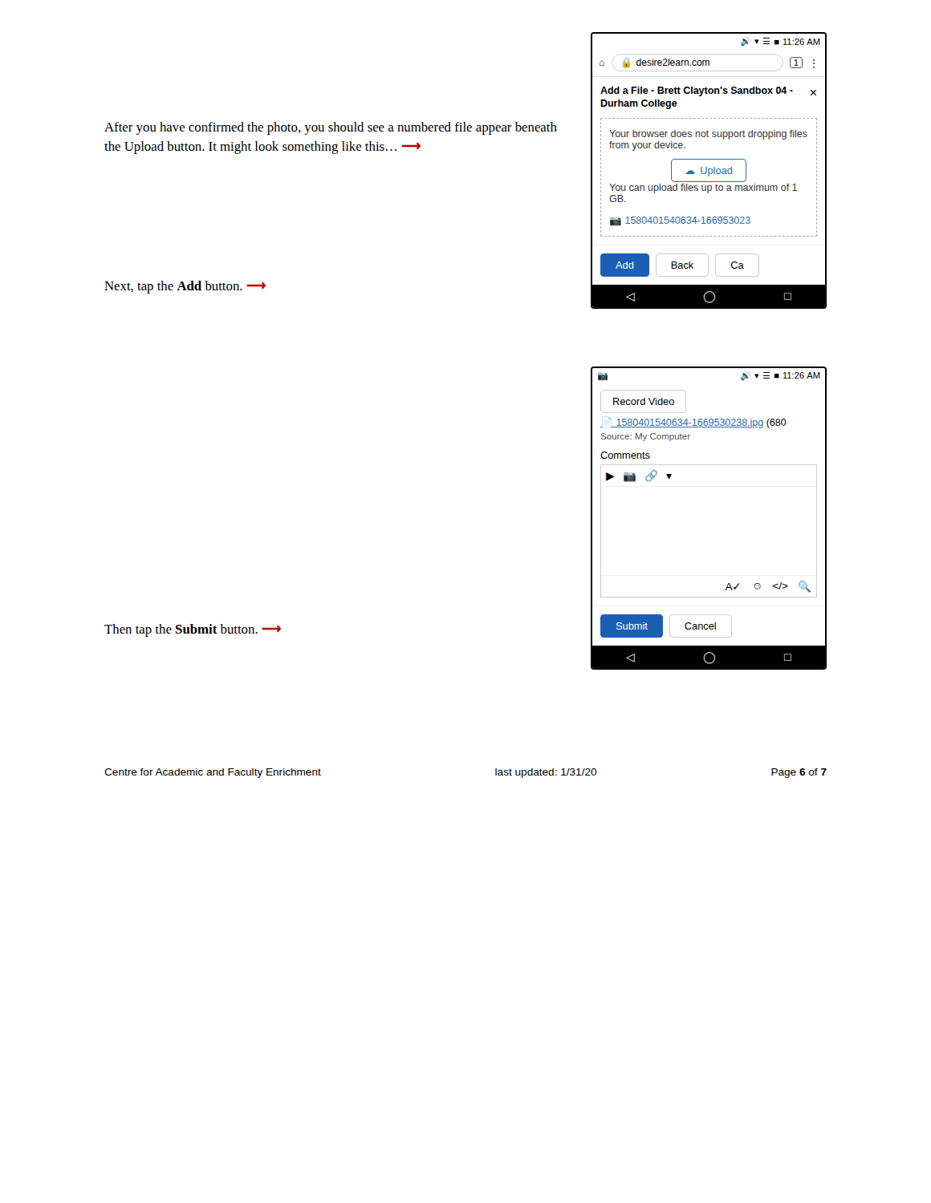After you have confirmed the photo, you should see a numbered file appear beneath the Upload button. It might look something like this… ⟶
Next, tap the Add button. ⟶
🔊▾☰■11:26 AM
⌂ 🔒desire2learn.com 1 ⋮
Add a File - Brett Clayton's Sandbox 04 - Durham College ×
Your browser does not support dropping files from your device.
☁Upload
You can upload files up to a maximum of 1 GB.
📷 1580401540634-166953023
Add Back Ca
◁◯□
Then tap the Submit button. ⟶
📷 🔊▾☰■11:26 AM
Record Video
📄 1580401540634-1669530238.jpg (680
Source: My Computer
Comments
▶📷🔗▾
A✓☺</>🔍
Submit Cancel
◁◯□
Centre for Academic and Faculty Enrichment last updated: 1/31/20 Page 6 of 7